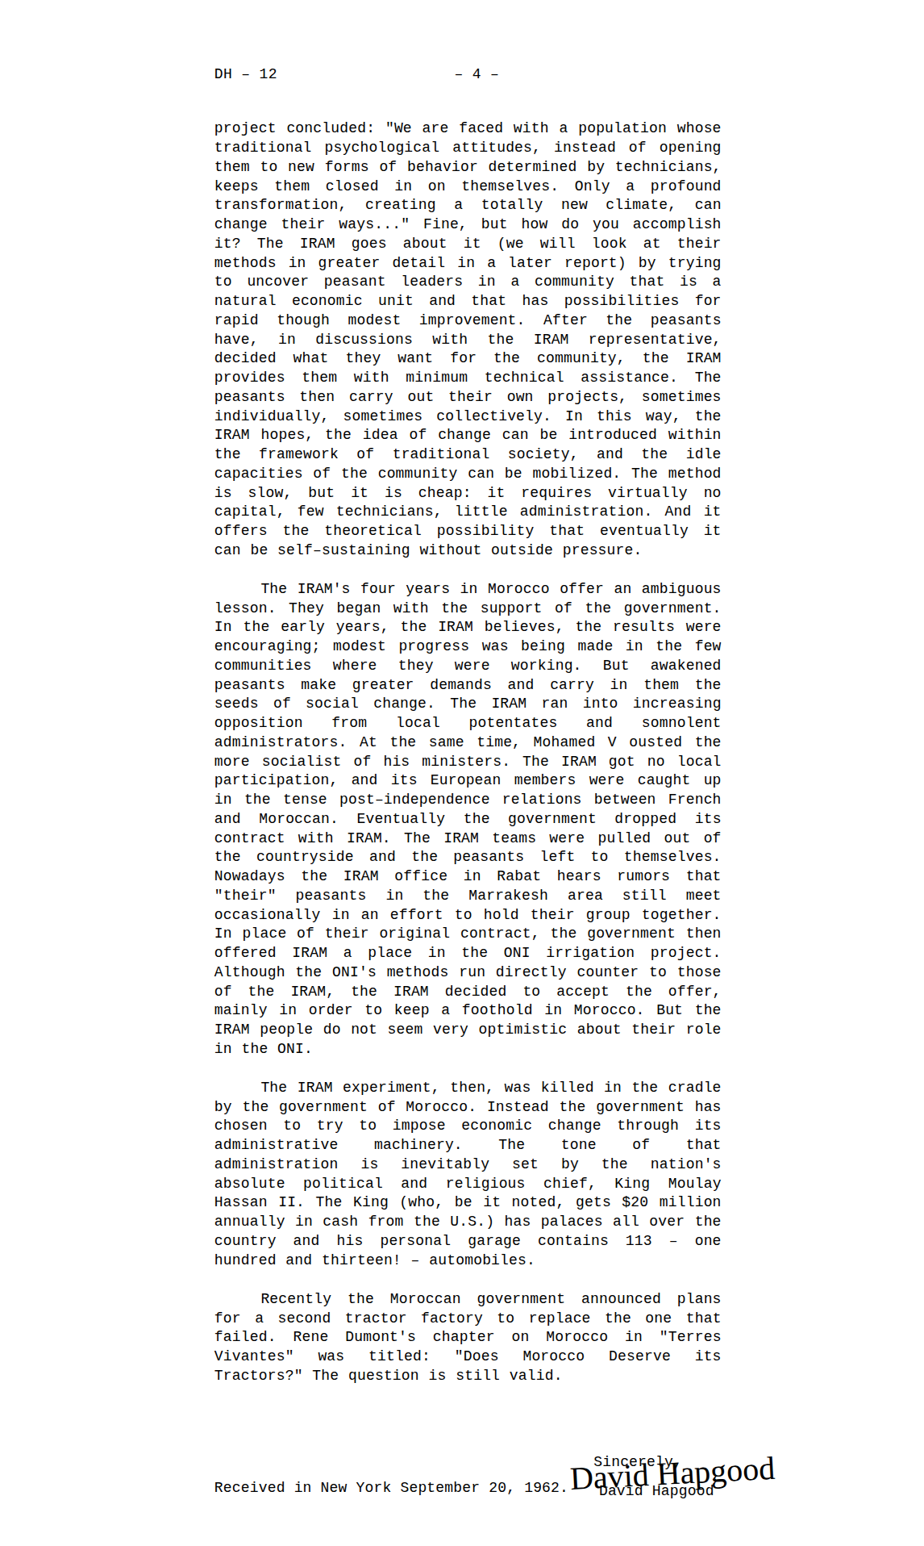DH – 12
– 4 –
project concluded: "We are faced with a population whose traditional psychological attitudes, instead of opening them to new forms of behavior determined by technicians, keeps them closed in on themselves. Only a profound transformation, creating a totally new climate, can change their ways..." Fine, but how do you accomplish it? The IRAM goes about it (we will look at their methods in greater detail in a later report) by trying to uncover peasant leaders in a community that is a natural economic unit and that has possibilities for rapid though modest improvement. After the peasants have, in discussions with the IRAM representative, decided what they want for the community, the IRAM provides them with minimum technical assistance. The peasants then carry out their own projects, sometimes individually, sometimes collectively. In this way, the IRAM hopes, the idea of change can be introduced within the framework of traditional society, and the idle capacities of the community can be mobilized. The method is slow, but it is cheap: it requires virtually no capital, few technicians, little administration. And it offers the theoretical possibility that eventually it can be self–sustaining without outside pressure.
The IRAM's four years in Morocco offer an ambiguous lesson. They began with the support of the government. In the early years, the IRAM believes, the results were encouraging; modest progress was being made in the few communities where they were working. But awakened peasants make greater demands and carry in them the seeds of social change. The IRAM ran into increasing opposition from local potentates and somnolent administrators. At the same time, Mohamed V ousted the more socialist of his ministers. The IRAM got no local participation, and its European members were caught up in the tense post–independence relations between French and Moroccan. Eventually the government dropped its contract with IRAM. The IRAM teams were pulled out of the countryside and the peasants left to themselves. Nowadays the IRAM office in Rabat hears rumors that "their" peasants in the Marrakesh area still meet occasionally in an effort to hold their group together. In place of their original contract, the government then offered IRAM a place in the ONI irrigation project. Although the ONI's methods run directly counter to those of the IRAM, the IRAM decided to accept the offer, mainly in order to keep a foothold in Morocco. But the IRAM people do not seem very optimistic about their role in the ONI.
The IRAM experiment, then, was killed in the cradle by the government of Morocco. Instead the government has chosen to try to impose economic change through its administrative machinery. The tone of that administration is inevitably set by the nation's absolute political and religious chief, King Moulay Hassan II. The King (who, be it noted, gets $20 million annually in cash from the U.S.) has palaces all over the country and his personal garage contains 113 – one hundred and thirteen! – automobiles.
Recently the Moroccan government announced plans for a second tractor factory to replace the one that failed. Rene Dumont's chapter on Morocco in "Terres Vivantes" was titled: "Does Morocco Deserve its Tractors?" The question is still valid.
Received in New York September 20, 1962.
Sincerely,
David Hapgood
David Hapgood